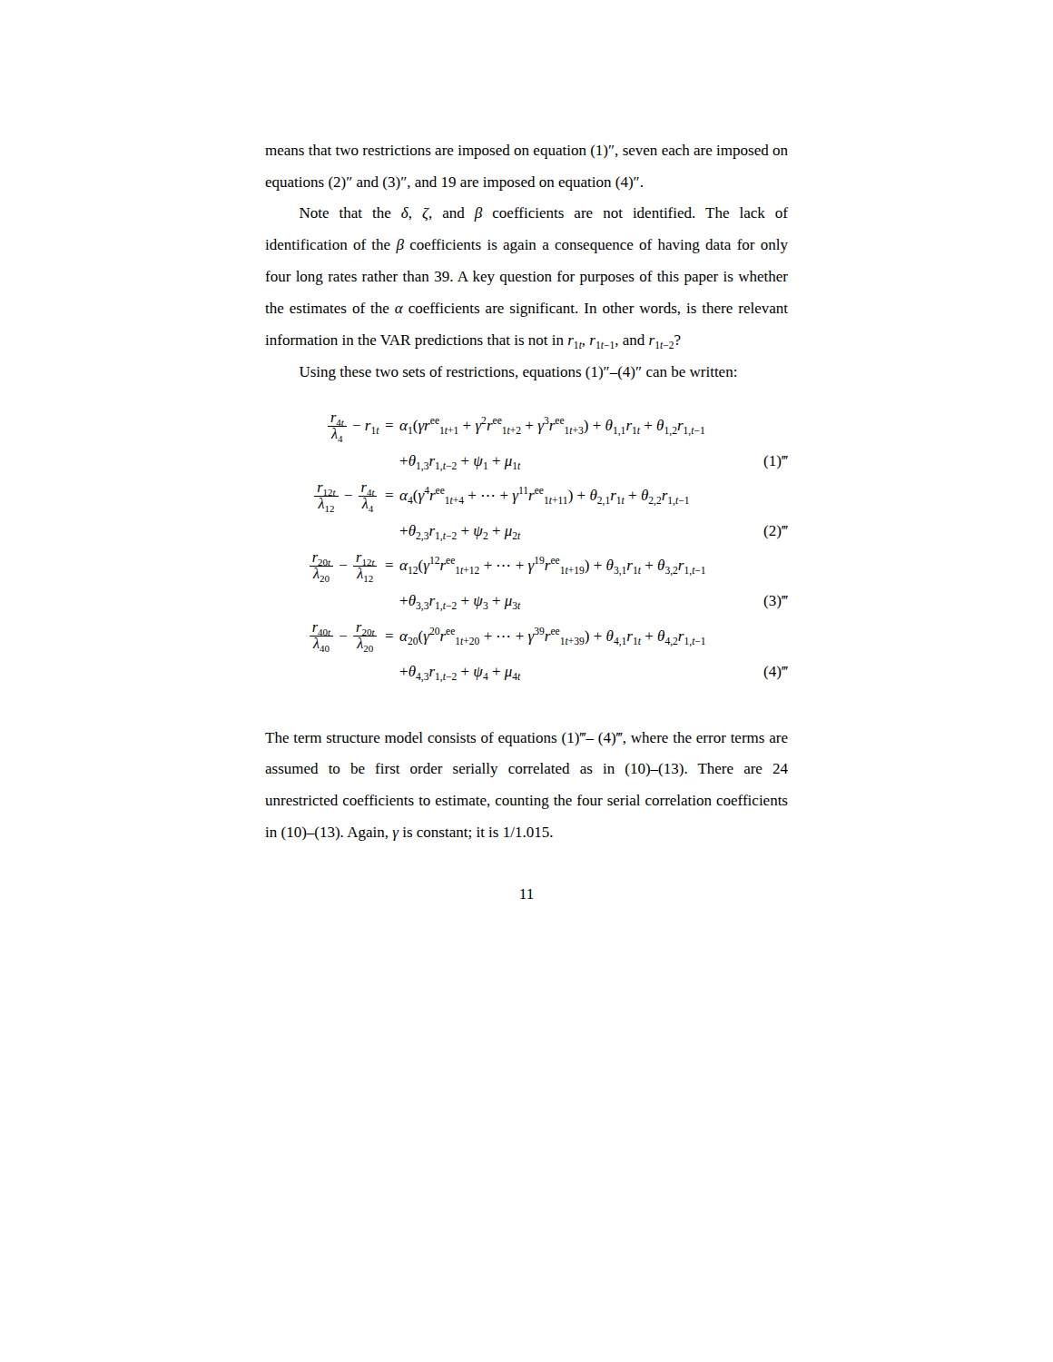means that two restrictions are imposed on equation (1)″, seven each are imposed on equations (2)″ and (3)″, and 19 are imposed on equation (4)″.
Note that the δ, ζ, and β coefficients are not identified. The lack of identification of the β coefficients is again a consequence of having data for only four long rates rather than 39. A key question for purposes of this paper is whether the estimates of the α coefficients are significant. In other words, is there relevant information in the VAR predictions that is not in r1t, r1t−1, and r1t−2?
Using these two sets of restrictions, equations (1)″–(4)″ can be written:
| r 4 t λ 4 − r 1 t | = | α 1 ( γr ee 1 t +1 + γ 2 r ee 1 t +2 + γ 3 r ee 1 t +3 ) + θ 1,1 r 1 t + θ 1,2 r 1, t −1 | |
| | | + θ 1,3 r 1, t −2 + ψ 1 + μ 1 t | (1) ‴ |
| r 12 t λ 12 − r 4 t λ 4 | = | α 4 ( γ 4 r ee 1 t +4 + ⋯ + γ 11 r ee 1 t +11 ) + θ 2,1 r 1 t + θ 2,2 r 1, t −1 | |
| | | + θ 2,3 r 1, t −2 + ψ 2 + μ 2 t | (2) ‴ |
| r 20 t λ 20 − r 12 t λ 12 | = | α 12 ( γ 12 r ee 1 t +12 + ⋯ + γ 19 r ee 1 t +19 ) + θ 3,1 r 1 t + θ 3,2 r 1, t −1 | |
| | | + θ 3,3 r 1, t −2 + ψ 3 + μ 3 t | (3) ‴ |
| r 40 t λ 40 − r 20 t λ 20 | = | α 20 ( γ 20 r ee 1 t +20 + ⋯ + γ 39 r ee 1 t +39 ) + θ 4,1 r 1 t + θ 4,2 r 1, t −1 | |
| | | + θ 4,3 r 1, t −2 + ψ 4 + μ 4 t | (4) ‴ |
The term structure model consists of equations (1)‴– (4)‴, where the error terms are assumed to be first order serially correlated as in (10)–(13). There are 24 unrestricted coefficients to estimate, counting the four serial correlation coefficients in (10)–(13). Again, γ is constant; it is 1/1.015.
11